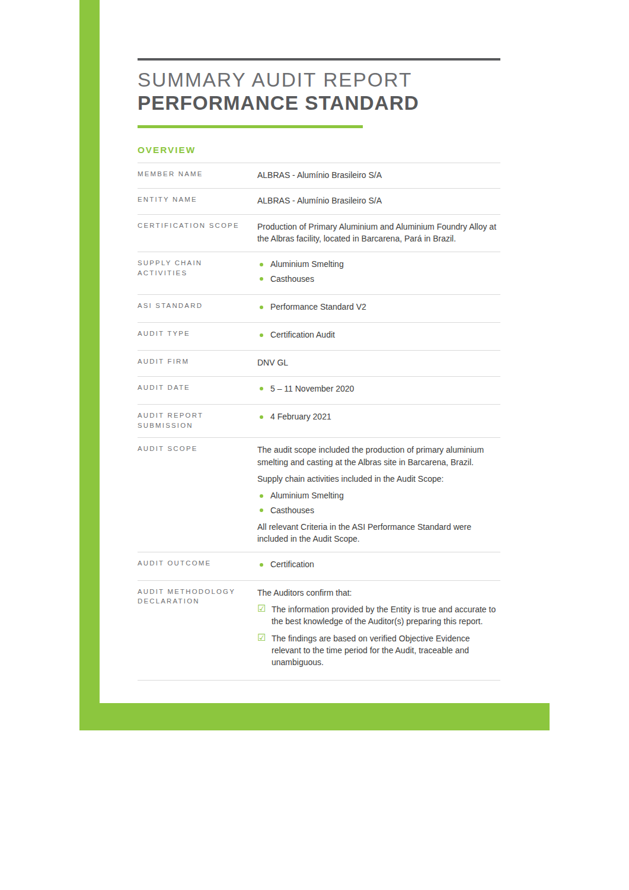SUMMARY AUDIT REPORT PERFORMANCE STANDARD
OVERVIEW
| Member Name | ALBRAS - Alumínio Brasileiro S/A |
| Entity Name | ALBRAS - Alumínio Brasileiro S/A |
| Certification Scope | Production of Primary Aluminium and Aluminium Foundry Alloy at the Albras facility, located in Barcarena, Pará in Brazil. |
| Supply Chain Activities | Aluminium Smelting Casthouses |
| ASI Standard | Performance Standard V2 |
| Audit Type | Certification Audit |
| Audit Firm | DNV GL |
| Audit Date | 5 – 11 November 2020 |
| Audit Report Submission | 4 February 2021 |
| Audit Scope | The audit scope included the production of primary aluminium smelting and casting at the Albras site in Barcarena, Brazil. Supply chain activities included in the Audit Scope: Aluminium Smelting Casthouses All relevant Criteria in the ASI Performance Standard were included in the Audit Scope. |
| Audit Outcome | Certification |
| Audit Methodology Declaration | The Auditors confirm that: The information provided by the Entity is true and accurate to the best knowledge of the Auditor(s) preparing this report. The findings are based on verified Objective Evidence relevant to the time period for the Audit, traceable and unambiguous. |